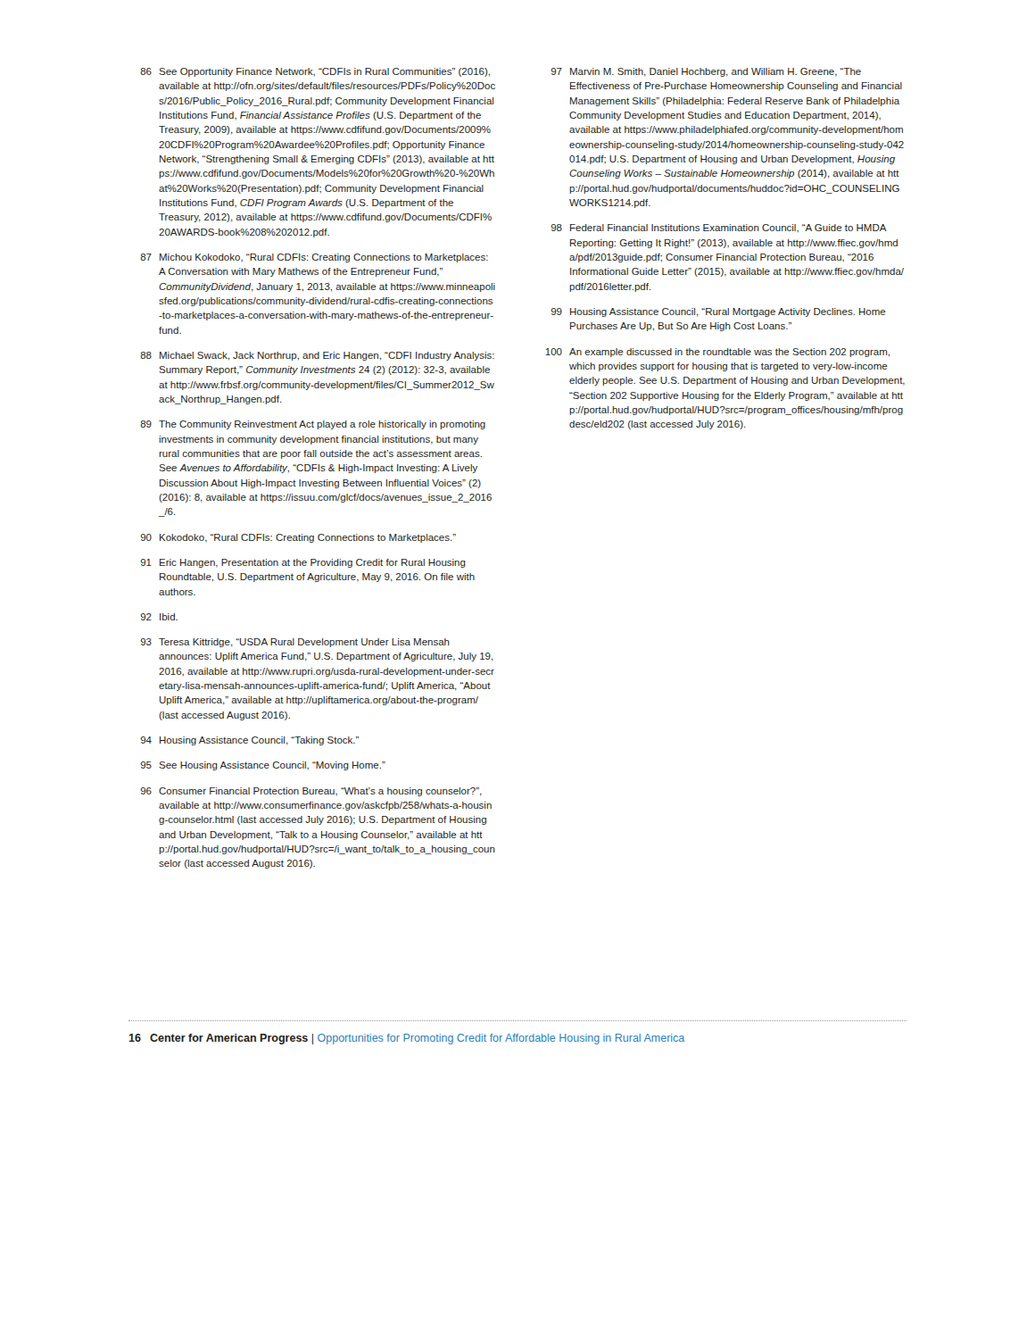86 See Opportunity Finance Network, “CDFIs in Rural Communities” (2016), available at http://ofn.org/sites/default/files/resources/PDFs/Policy%20Docs/2016/Public_Policy_2016_Rural.pdf; Community Development Financial Institutions Fund, Financial Assistance Profiles (U.S. Department of the Treasury, 2009), available at https://www.cdfifund.gov/Documents/2009%20CDFI%20Program%20Awardee%20Profiles.pdf; Opportunity Finance Network, “Strengthening Small & Emerging CDFIs” (2013), available at https://www.cdfifund.gov/Documents/Models%20for%20Growth%20-%20What%20Works%20(Presentation).pdf; Community Development Financial Institutions Fund, CDFI Program Awards (U.S. Department of the Treasury, 2012), available at https://www.cdfifund.gov/Documents/CDFI%20AWARDS-book%208%202012.pdf.
87 Michou Kokodoko, “Rural CDFIs: Creating Connections to Marketplaces: A Conversation with Mary Mathews of the Entrepreneur Fund,” CommunityDividend, January 1, 2013, available at https://www.minneapolisfed.org/publications/community-dividend/rural-cdfis-creating-connections-to-marketplaces-a-conversation-with-mary-mathews-of-the-entrepreneur-fund.
88 Michael Swack, Jack Northrup, and Eric Hangen, “CDFI Industry Analysis: Summary Report,” Community Investments 24 (2) (2012): 32-3, available at http://www.frbsf.org/community-development/files/CI_Summer2012_Swack_Northrup_Hangen.pdf.
89 The Community Reinvestment Act played a role historically in promoting investments in community development financial institutions, but many rural communities that are poor fall outside the act’s assessment areas. See Avenues to Affordability, “CDFIs & High-Impact Investing: A Lively Discussion About High-Impact Investing Between Influential Voices” (2) (2016): 8, available at https://issuu.com/glcf/docs/avenues_issue_2_2016_/6.
90 Kokodoko, “Rural CDFIs: Creating Connections to Marketplaces.”
91 Eric Hangen, Presentation at the Providing Credit for Rural Housing Roundtable, U.S. Department of Agriculture, May 9, 2016. On file with authors.
92 Ibid.
93 Teresa Kittridge, “USDA Rural Development Under Lisa Mensah announces: Uplift America Fund,” U.S. Department of Agriculture, July 19, 2016, available at http://www.rupri.org/usda-rural-development-under-secretary-lisa-mensah-announces-uplift-america-fund/; Uplift America, “About Uplift America,” available at http://upliftamerica.org/about-the-program/ (last accessed August 2016).
94 Housing Assistance Council, “Taking Stock.”
95 See Housing Assistance Council, “Moving Home.”
96 Consumer Financial Protection Bureau, “What’s a housing counselor?”, available at http://www.consumerfinance.gov/askcfpb/258/whats-a-housing-counselor.html (last accessed July 2016); U.S. Department of Housing and Urban Development, “Talk to a Housing Counselor,” available at http://portal.hud.gov/hudportal/HUD?src=/i_want_to/talk_to_a_housing_counselor (last accessed August 2016).
97 Marvin M. Smith, Daniel Hochberg, and William H. Greene, “The Effectiveness of Pre-Purchase Homeownership Counseling and Financial Management Skills” (Philadelphia: Federal Reserve Bank of Philadelphia Community Development Studies and Education Department, 2014), available at https://www.philadelphiafed.org/community-development/homeownership-counseling-study/2014/homeownership-counseling-study-042014.pdf; U.S. Department of Housing and Urban Development, Housing Counseling Works – Sustainable Homeownership (2014), available at http://portal.hud.gov/hudportal/documents/huddoc?id=OHC_COUNSELINGWORKS1214.pdf.
98 Federal Financial Institutions Examination Council, “A Guide to HMDA Reporting: Getting It Right!” (2013), available at http://www.ffiec.gov/hmda/pdf/2013guide.pdf; Consumer Financial Protection Bureau, “2016 Informational Guide Letter” (2015), available at http://www.ffiec.gov/hmda/pdf/2016letter.pdf.
99 Housing Assistance Council, “Rural Mortgage Activity Declines. Home Purchases Are Up, But So Are High Cost Loans.”
100 An example discussed in the roundtable was the Section 202 program, which provides support for housing that is targeted to very-low-income elderly people. See U.S. Department of Housing and Urban Development, “Section 202 Supportive Housing for the Elderly Program,” available at http://portal.hud.gov/hudportal/HUD?src=/program_offices/housing/mfh/progdesc/eld202 (last accessed July 2016).
16 Center for American Progress | Opportunities for Promoting Credit for Affordable Housing in Rural America